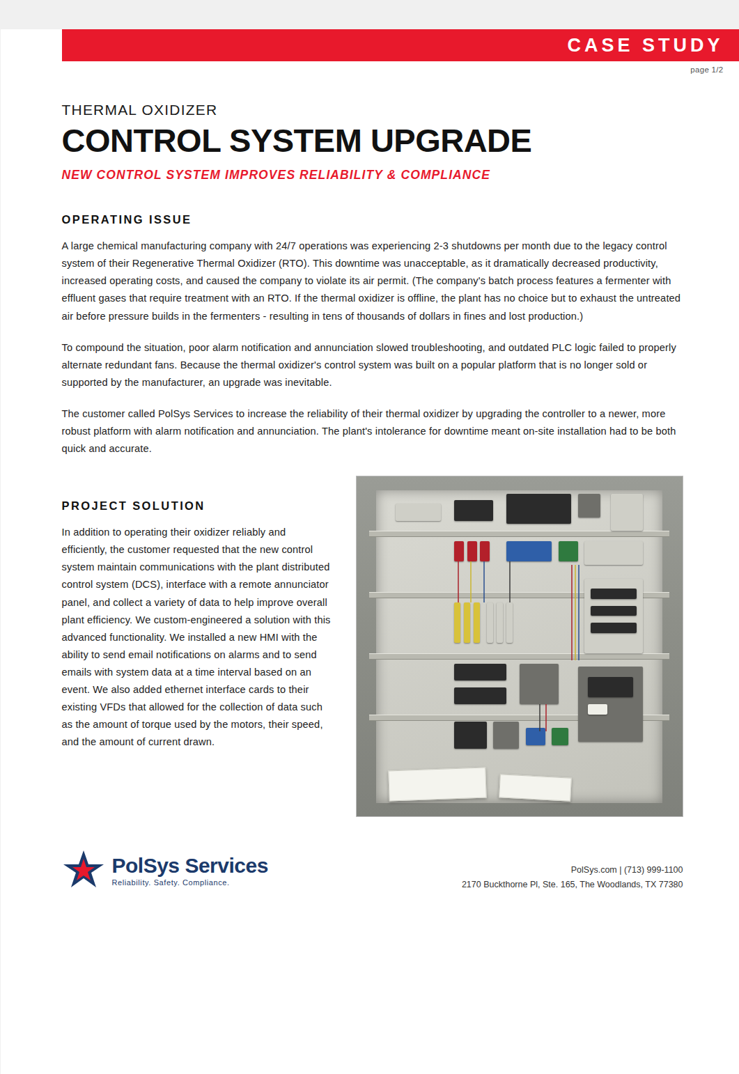CASE STUDY
page 1/2
THERMAL OXIDIZER
CONTROL SYSTEM UPGRADE
NEW CONTROL SYSTEM IMPROVES RELIABILITY & COMPLIANCE
OPERATING ISSUE
A large chemical manufacturing company with 24/7 operations was experiencing 2-3 shutdowns per month due to the legacy control system of their Regenerative Thermal Oxidizer (RTO). This downtime was unacceptable, as it dramatically decreased productivity, increased operating costs, and caused the company to violate its air permit. (The company's batch process features a fermenter with effluent gases that require treatment with an RTO. If the thermal oxidizer is offline, the plant has no choice but to exhaust the untreated air before pressure builds in the fermenters - resulting in tens of thousands of dollars in fines and lost production.)
To compound the situation, poor alarm notification and annunciation slowed troubleshooting, and outdated PLC logic failed to properly alternate redundant fans. Because the thermal oxidizer's control system was built on a popular platform that is no longer sold or supported by the manufacturer, an upgrade was inevitable.
The customer called PolSys Services to increase the reliability of their thermal oxidizer by upgrading the controller to a newer, more robust platform with alarm notification and annunciation. The plant's intolerance for downtime meant on-site installation had to be both quick and accurate.
PROJECT SOLUTION
In addition to operating their oxidizer reliably and efficiently, the customer requested that the new control system maintain communications with the plant distributed control system (DCS), interface with a remote annunciator panel, and collect a variety of data to help improve overall plant efficiency. We custom-engineered a solution with this advanced functionality. We installed a new HMI with the ability to send email notifications on alarms and to send emails with system data at a time interval based on an event. We also added ethernet interface cards to their existing VFDs that allowed for the collection of data such as the amount of torque used by the motors, their speed, and the amount of current drawn.
PolSys Services
Reliability. Safety. Compliance.
PolSys.com | (713) 999-1100
2170 Buckthorne Pl, Ste. 165, The Woodlands, TX 77380